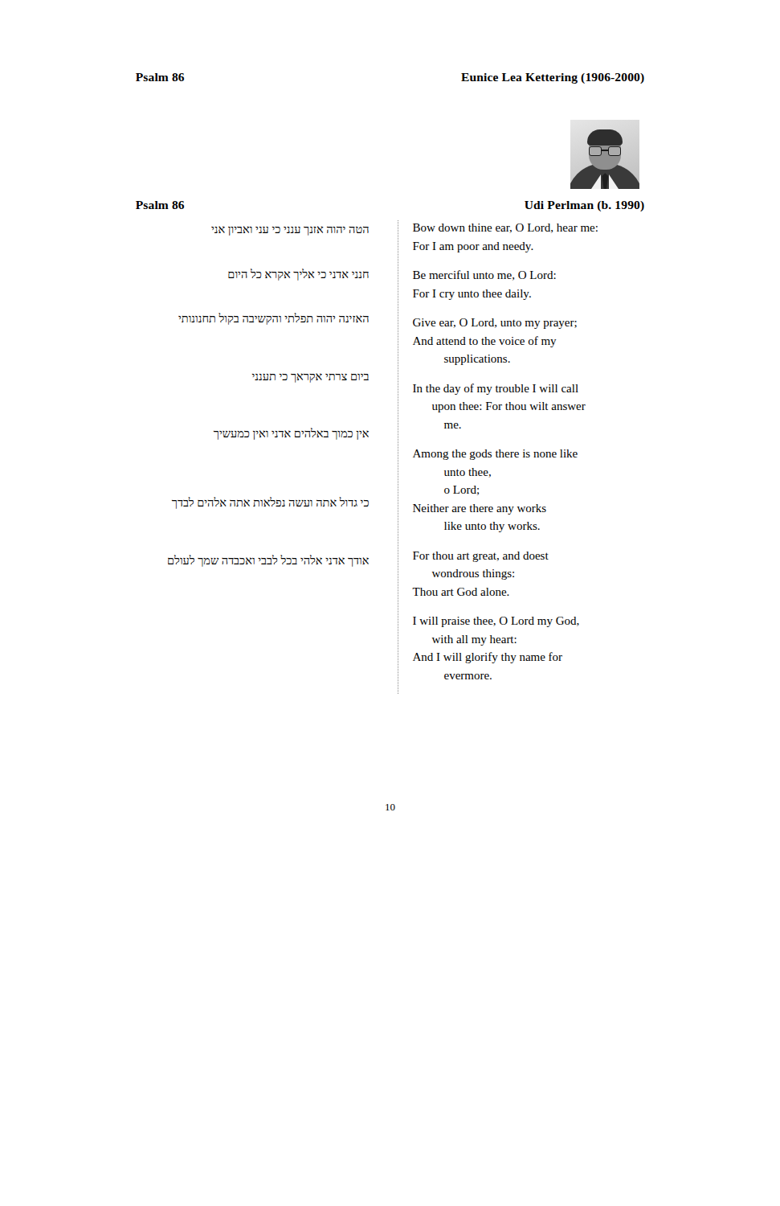Psalm 86 Eunice Lea Kettering (1906-2000)
Psalm 86 Udi Perlman (b. 1990)
הטה יהוה אזנך ענני כי עני ואביון אני
חנני אדני כי אליך אקרא כל היום
האזינה יהוה תפלתי והקשיבה בקול תחנונותי
ביום צרתי אקראך כי תענני
אין כמוך באלהים אדני ואין כמעשיך
כי גדול אתה ועשה נפלאות אתה אלהים לבדך
אודך אדני אלהי בכל לבבי ואכבדה שמך לעולם
Bow down thine ear, O Lord, hear me:
For I am poor and needy.
Be merciful unto me, O Lord:
For I cry unto thee daily.
Give ear, O Lord, unto my prayer;
And attend to the voice of my
supplications.
In the day of my trouble I will call
upon thee: For thou wilt answer me.
Among the gods there is none like
unto thee, o Lord; Neither are there any works
like unto thy works.
For thou art great, and doest
wondrous things: Thou art God alone.
I will praise thee, O Lord my God,
with all my heart: And I will glorify thy name for
evermore.
10